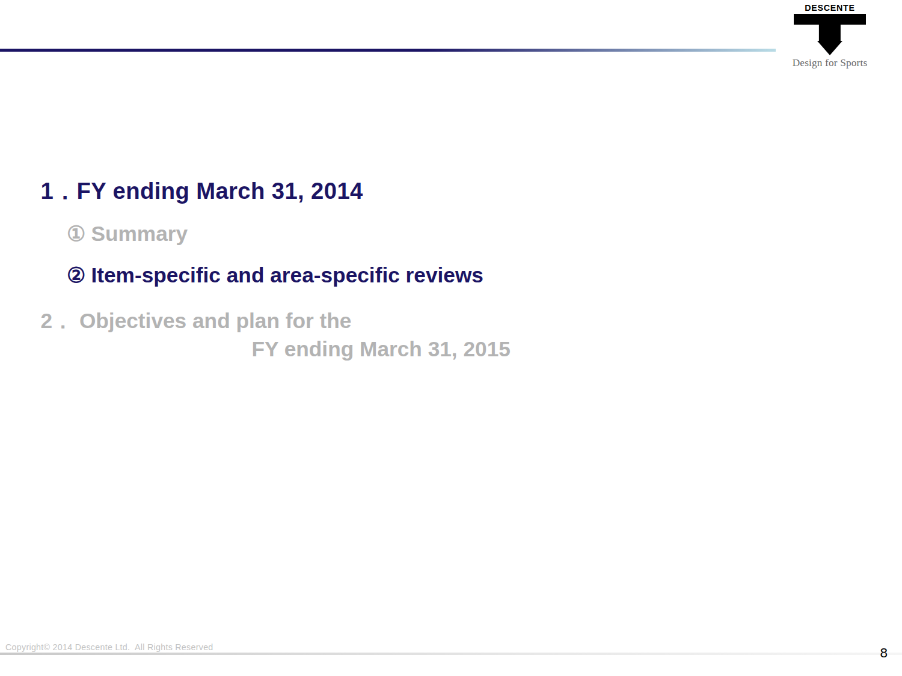DESCENTE
Design for Sports
1．FY ending March 31, 2014
① Summary
② Item-specific and area-specific reviews
2． Objectives and plan for the FY ending March 31, 2015
Copyright© 2014 Descente Ltd. All Rights Reserved
8